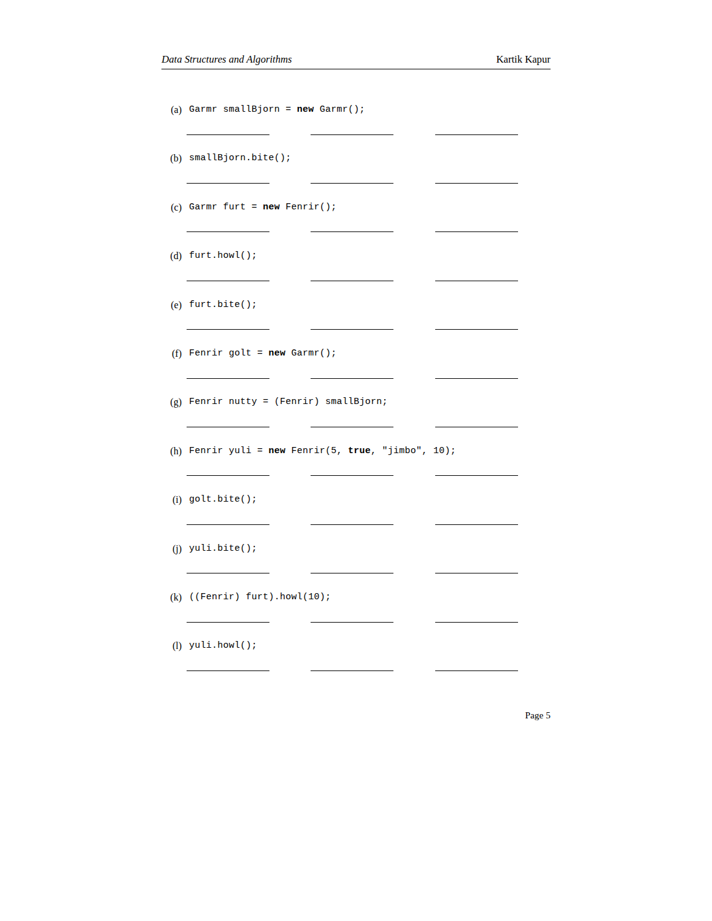Data Structures and Algorithms Kartik Kapur
(a) Garmr smallBjorn = new Garmr();
(b) smallBjorn.bite();
(c) Garmr furt = new Fenrir();
(d) furt.howl();
(e) furt.bite();
(f) Fenrir golt = new Garmr();
(g) Fenrir nutty = (Fenrir) smallBjorn;
(h) Fenrir yuli = new Fenrir(5, true, "jimbo", 10);
(i) golt.bite();
(j) yuli.bite();
(k) ((Fenrir) furt).howl(10);
(l) yuli.howl();
Page 5